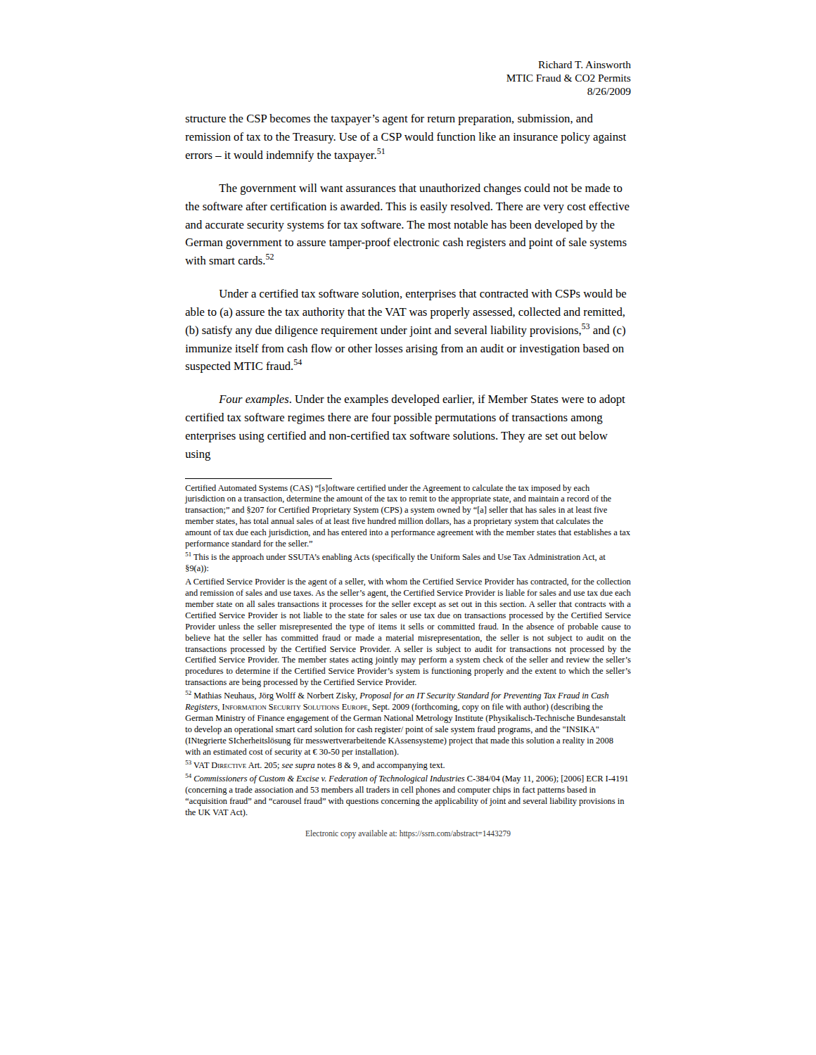Richard T. Ainsworth
MTIC Fraud & CO2 Permits
8/26/2009
structure the CSP becomes the taxpayer’s agent for return preparation, submission, and remission of tax to the Treasury. Use of a CSP would function like an insurance policy against errors – it would indemnify the taxpayer.51
The government will want assurances that unauthorized changes could not be made to the software after certification is awarded. This is easily resolved. There are very cost effective and accurate security systems for tax software. The most notable has been developed by the German government to assure tamper-proof electronic cash registers and point of sale systems with smart cards.52
Under a certified tax software solution, enterprises that contracted with CSPs would be able to (a) assure the tax authority that the VAT was properly assessed, collected and remitted, (b) satisfy any due diligence requirement under joint and several liability provisions,53 and (c) immunize itself from cash flow or other losses arising from an audit or investigation based on suspected MTIC fraud.54
Four examples. Under the examples developed earlier, if Member States were to adopt certified tax software regimes there are four possible permutations of transactions among enterprises using certified and non-certified tax software solutions. They are set out below using
Certified Automated Systems (CAS) “[s]oftware certified under the Agreement to calculate the tax imposed by each jurisdiction on a transaction, determine the amount of the tax to remit to the appropriate state, and maintain a record of the transaction;” and §207 for Certified Proprietary System (CPS) a system owned by “[a] seller that has sales in at least five member states, has total annual sales of at least five hundred million dollars, has a proprietary system that calculates the amount of tax due each jurisdiction, and has entered into a performance agreement with the member states that establishes a tax performance standard for the seller.”
51 This is the approach under SSUTA’s enabling Acts (specifically the Uniform Sales and Use Tax Administration Act, at §9(a)):
A Certified Service Provider is the agent of a seller, with whom the Certified Service Provider has contracted, for the collection and remission of sales and use taxes. As the seller’s agent, the Certified Service Provider is liable for sales and use tax due each member state on all sales transactions it processes for the seller except as set out in this section. A seller that contracts with a Certified Service Provider is not liable to the state for sales or use tax due on transactions processed by the Certified Service Provider unless the seller misrepresented the type of items it sells or committed fraud. In the absence of probable cause to believe hat the seller has committed fraud or made a material misrepresentation, the seller is not subject to audit on the transactions processed by the Certified Service Provider. A seller is subject to audit for transactions not processed by the Certified Service Provider. The member states acting jointly may perform a system check of the seller and review the seller’s procedures to determine if the Certified Service Provider’s system is functioning properly and the extent to which the seller’s transactions are being processed by the Certified Service Provider.
52 Mathias Neuhaus, Jörg Wolff & Norbert Zisky, Proposal for an IT Security Standard for Preventing Tax Fraud in Cash Registers, Information Security Solutions Europe, Sept. 2009 (forthcoming, copy on file with author) (describing the German Ministry of Finance engagement of the German National Metrology Institute (Physikalisch-Technische Bundesanstalt to develop an operational smart card solution for cash register/ point of sale system fraud programs, and the "INSIKA" (INtegrierte SIcherheitslösung für messwertverarbeitende KAssensysteme) project that made this solution a reality in 2008 with an estimated cost of security at € 30-50 per installation).
53 VAT Directive Art. 205; see supra notes 8 & 9, and accompanying text.
54 Commissioners of Custom & Excise v. Federation of Technological Industries C-384/04 (May 11, 2006); [2006] ECR I-4191 (concerning a trade association and 53 members all traders in cell phones and computer chips in fact patterns based in “acquisition fraud” and “carousel fraud” with questions concerning the applicability of joint and several liability provisions in the UK VAT Act).
Electronic copy available at: https://ssrn.com/abstract=1443279